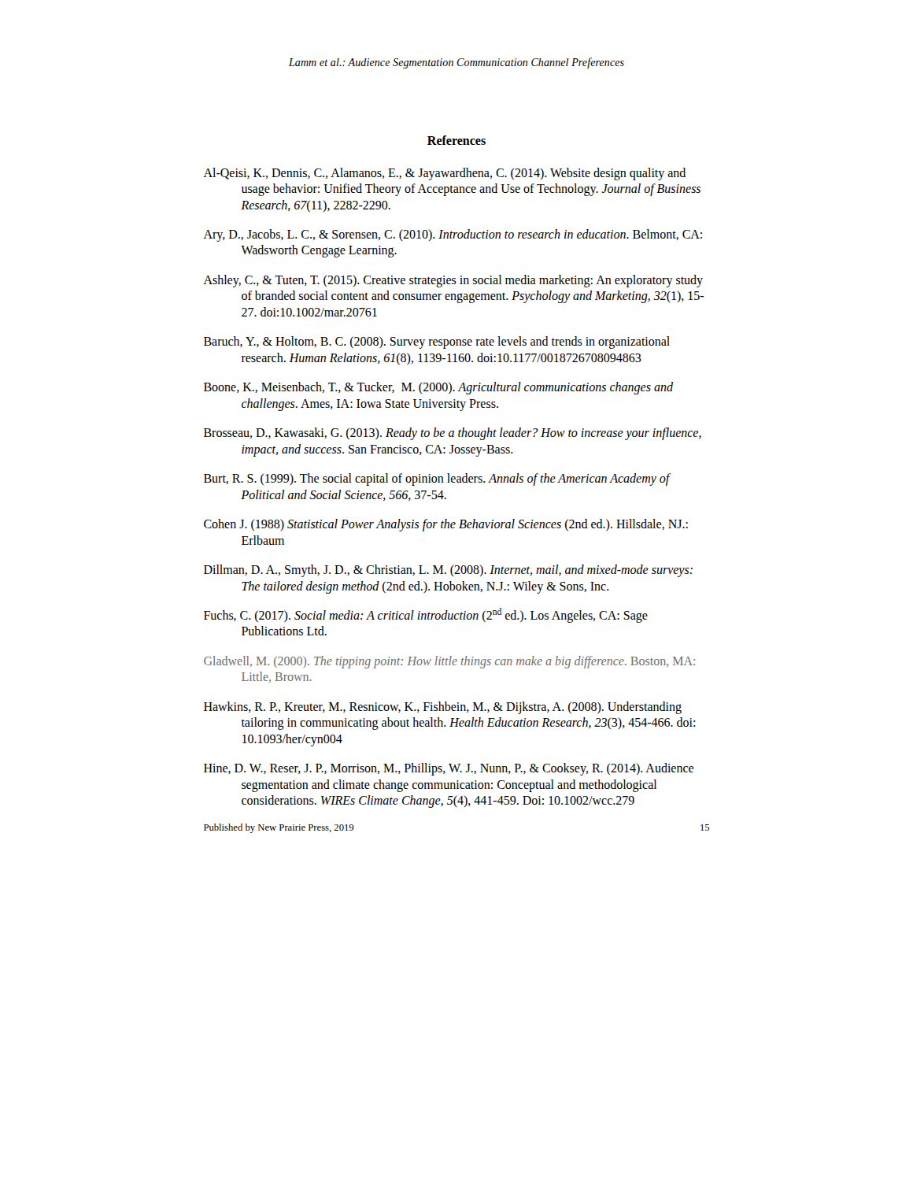Lamm et al.: Audience Segmentation Communication Channel Preferences
References
Al-Qeisi, K., Dennis, C., Alamanos, E., & Jayawardhena, C. (2014). Website design quality and usage behavior: Unified Theory of Acceptance and Use of Technology. Journal of Business Research, 67(11), 2282-2290.
Ary, D., Jacobs, L. C., & Sorensen, C. (2010). Introduction to research in education. Belmont, CA: Wadsworth Cengage Learning.
Ashley, C., & Tuten, T. (2015). Creative strategies in social media marketing: An exploratory study of branded social content and consumer engagement. Psychology and Marketing, 32(1), 15-27. doi:10.1002/mar.20761
Baruch, Y., & Holtom, B. C. (2008). Survey response rate levels and trends in organizational research. Human Relations, 61(8), 1139-1160. doi:10.1177/0018726708094863
Boone, K., Meisenbach, T., & Tucker, M. (2000). Agricultural communications changes and challenges. Ames, IA: Iowa State University Press.
Brosseau, D., Kawasaki, G. (2013). Ready to be a thought leader? How to increase your influence, impact, and success. San Francisco, CA: Jossey-Bass.
Burt, R. S. (1999). The social capital of opinion leaders. Annals of the American Academy of Political and Social Science, 566, 37-54.
Cohen J. (1988) Statistical Power Analysis for the Behavioral Sciences (2nd ed.). Hillsdale, NJ.: Erlbaum
Dillman, D. A., Smyth, J. D., & Christian, L. M. (2008). Internet, mail, and mixed-mode surveys: The tailored design method (2nd ed.). Hoboken, N.J.: Wiley & Sons, Inc.
Fuchs, C. (2017). Social media: A critical introduction (2nd ed.). Los Angeles, CA: Sage Publications Ltd.
Gladwell, M. (2000). The tipping point: How little things can make a big difference. Boston, MA: Little, Brown.
Hawkins, R. P., Kreuter, M., Resnicow, K., Fishbein, M., & Dijkstra, A. (2008). Understanding tailoring in communicating about health. Health Education Research, 23(3), 454-466. doi: 10.1093/her/cyn004
Hine, D. W., Reser, J. P., Morrison, M., Phillips, W. J., Nunn, P., & Cooksey, R. (2014). Audience segmentation and climate change communication: Conceptual and methodological considerations. WIREs Climate Change, 5(4), 441-459. Doi: 10.1002/wcc.279
Published by New Prairie Press, 2019 15